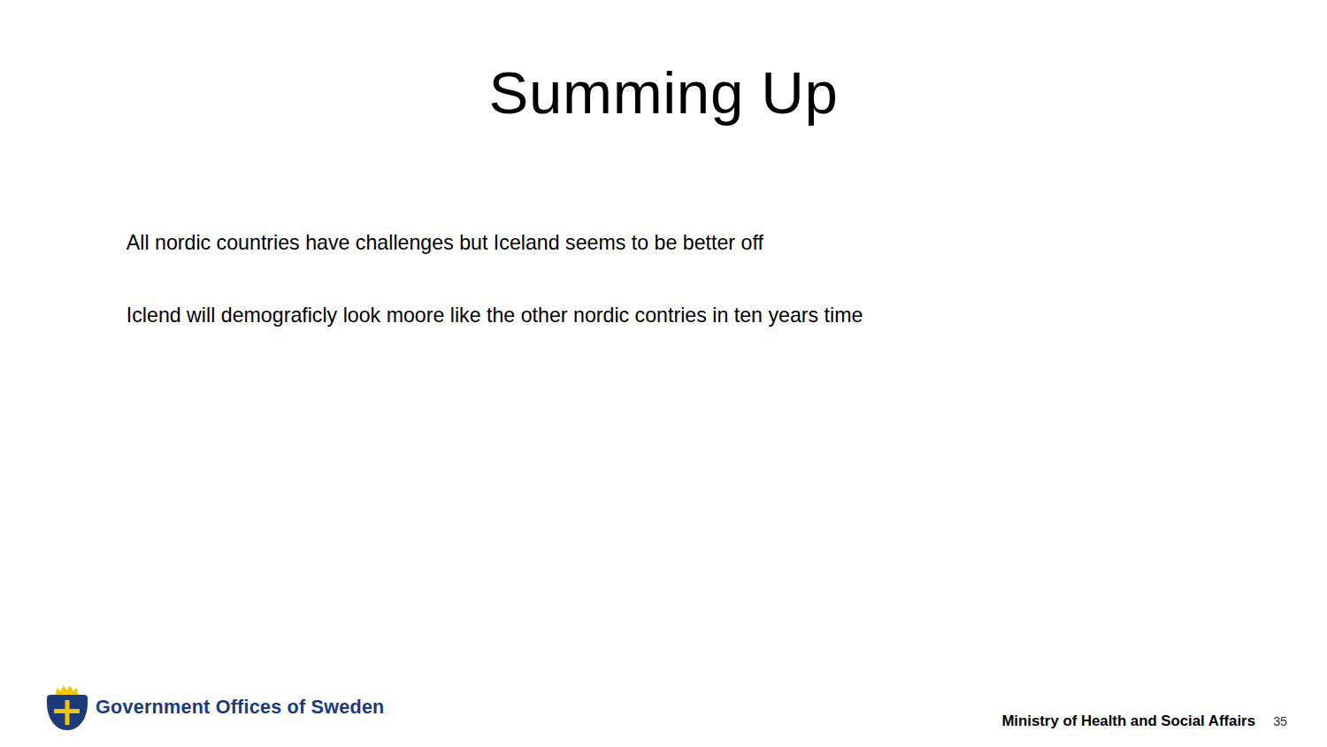Summing Up
All nordic countries have challenges but Iceland seems to be better off
Iclend will demograficly look moore like the other nordic contries in ten years time
Government Offices of Sweden
Ministry of Health and Social Affairs 35